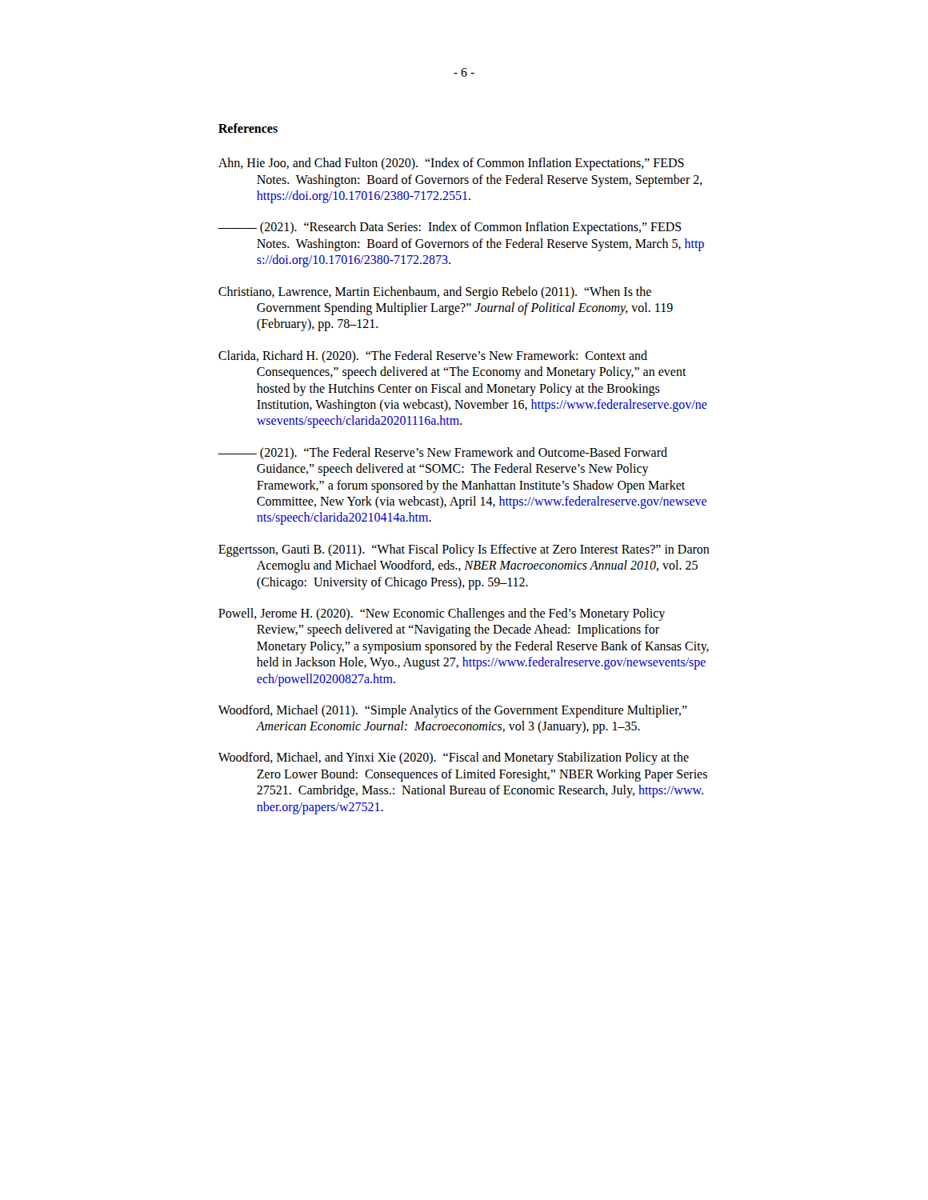- 6 -
References
Ahn, Hie Joo, and Chad Fulton (2020). “Index of Common Inflation Expectations,” FEDS Notes. Washington: Board of Governors of the Federal Reserve System, September 2, https://doi.org/10.17016/2380-7172.2551.
——— (2021). “Research Data Series: Index of Common Inflation Expectations,” FEDS Notes. Washington: Board of Governors of the Federal Reserve System, March 5, https://doi.org/10.17016/2380-7172.2873.
Christiano, Lawrence, Martin Eichenbaum, and Sergio Rebelo (2011). “When Is the Government Spending Multiplier Large?” Journal of Political Economy, vol. 119 (February), pp. 78–121.
Clarida, Richard H. (2020). “The Federal Reserve’s New Framework: Context and Consequences,” speech delivered at “The Economy and Monetary Policy,” an event hosted by the Hutchins Center on Fiscal and Monetary Policy at the Brookings Institution, Washington (via webcast), November 16, https://www.federalreserve.gov/newsevents/speech/clarida20201116a.htm.
——— (2021). “The Federal Reserve’s New Framework and Outcome-Based Forward Guidance,” speech delivered at “SOMC: The Federal Reserve’s New Policy Framework,” a forum sponsored by the Manhattan Institute’s Shadow Open Market Committee, New York (via webcast), April 14, https://www.federalreserve.gov/newsevents/speech/clarida20210414a.htm.
Eggertsson, Gauti B. (2011). “What Fiscal Policy Is Effective at Zero Interest Rates?” in Daron Acemoglu and Michael Woodford, eds., NBER Macroeconomics Annual 2010, vol. 25 (Chicago: University of Chicago Press), pp. 59–112.
Powell, Jerome H. (2020). “New Economic Challenges and the Fed’s Monetary Policy Review,” speech delivered at “Navigating the Decade Ahead: Implications for Monetary Policy,” a symposium sponsored by the Federal Reserve Bank of Kansas City, held in Jackson Hole, Wyo., August 27, https://www.federalreserve.gov/newsevents/speech/powell20200827a.htm.
Woodford, Michael (2011). “Simple Analytics of the Government Expenditure Multiplier,” American Economic Journal: Macroeconomics, vol 3 (January), pp. 1–35.
Woodford, Michael, and Yinxi Xie (2020). “Fiscal and Monetary Stabilization Policy at the Zero Lower Bound: Consequences of Limited Foresight,” NBER Working Paper Series 27521. Cambridge, Mass.: National Bureau of Economic Research, July, https://www.nber.org/papers/w27521.